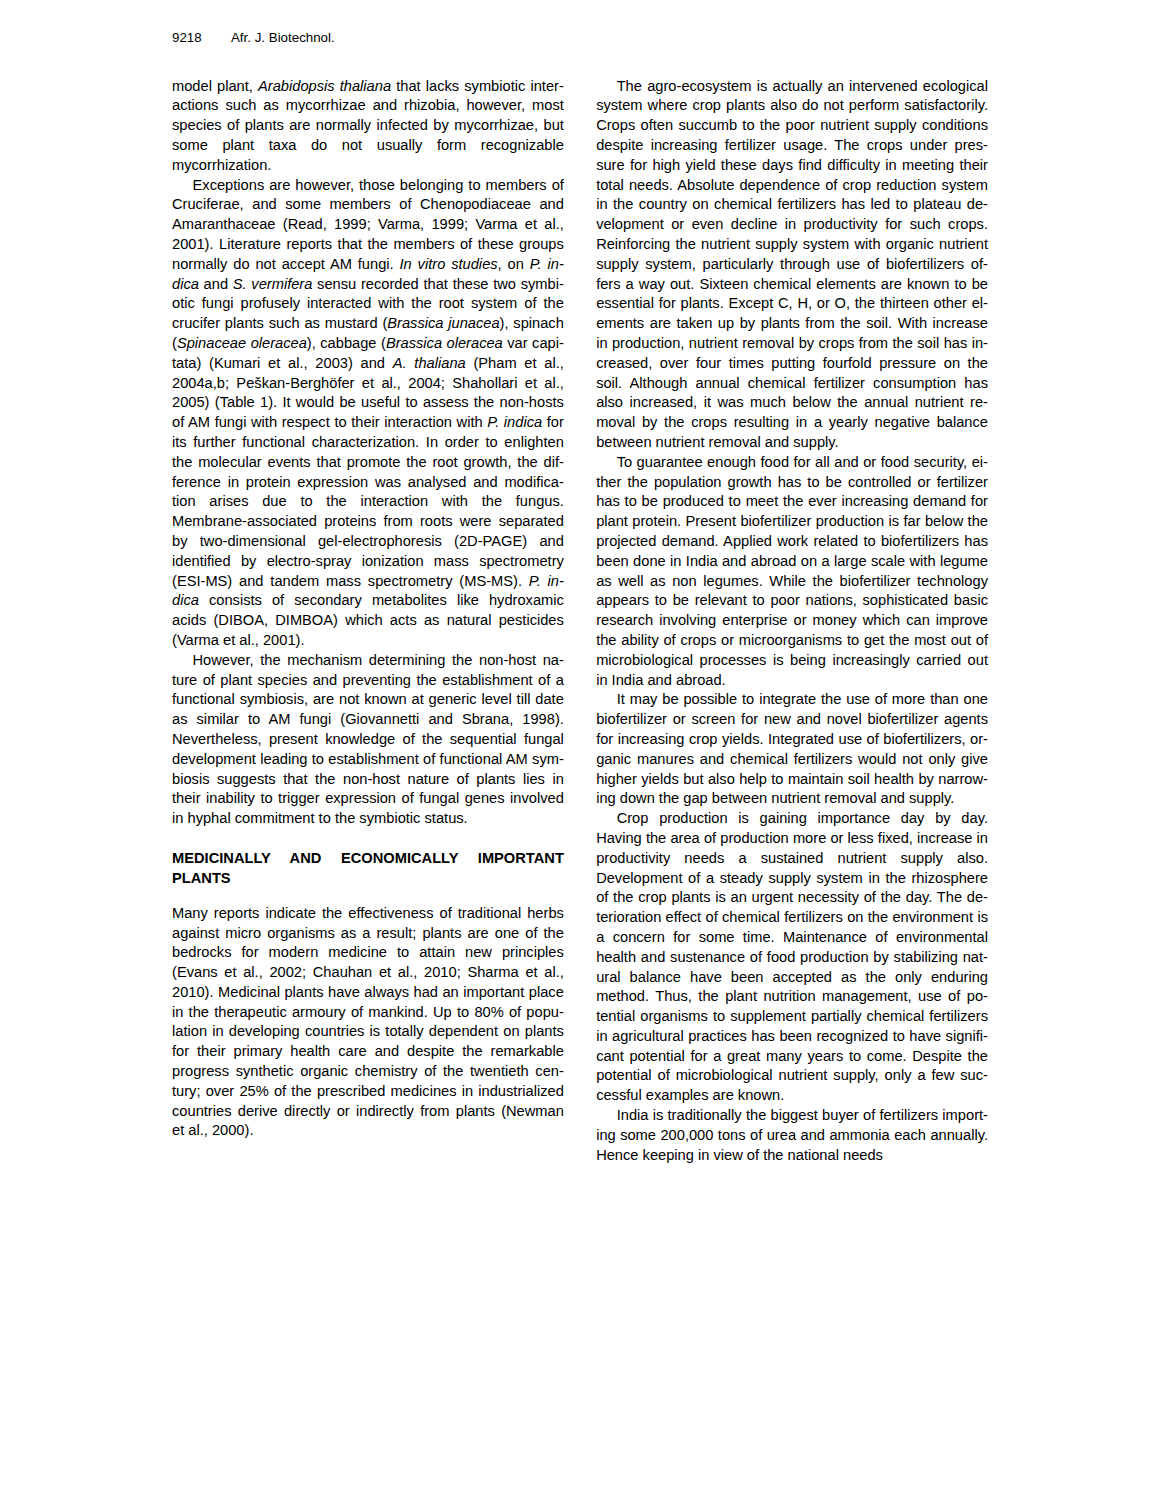9218 Afr. J. Biotechnol.
model plant, Arabidopsis thaliana that lacks symbiotic interactions such as mycorrhizae and rhizobia, however, most species of plants are normally infected by mycorrhizae, but some plant taxa do not usually form recognizable mycorrhization.
Exceptions are however, those belonging to members of Cruciferae, and some members of Chenopodiaceae and Amaranthaceae (Read, 1999; Varma, 1999; Varma et al., 2001). Literature reports that the members of these groups normally do not accept AM fungi. In vitro studies, on P. indica and S. vermifera sensu recorded that these two symbiotic fungi profusely interacted with the root system of the crucifer plants such as mustard (Brassica junacea), spinach (Spinaceae oleracea), cabbage (Brassica oleracea var capitata) (Kumari et al., 2003) and A. thaliana (Pham et al., 2004a,b; Peškan-Berghöfer et al., 2004; Shahollari et al., 2005) (Table 1). It would be useful to assess the non-hosts of AM fungi with respect to their interaction with P. indica for its further functional characterization. In order to enlighten the molecular events that promote the root growth, the difference in protein expression was analysed and modification arises due to the interaction with the fungus. Membrane-associated proteins from roots were separated by two-dimensional gel-electrophoresis (2D-PAGE) and identified by electro-spray ionization mass spectrometry (ESI-MS) and tandem mass spectrometry (MS-MS). P. indica consists of secondary metabolites like hydroxamic acids (DIBOA, DIMBOA) which acts as natural pesticides (Varma et al., 2001).
However, the mechanism determining the non-host nature of plant species and preventing the establishment of a functional symbiosis, are not known at generic level till date as similar to AM fungi (Giovannetti and Sbrana, 1998). Nevertheless, present knowledge of the sequential fungal development leading to establishment of functional AM symbiosis suggests that the non-host nature of plants lies in their inability to trigger expression of fungal genes involved in hyphal commitment to the symbiotic status.
Medicinally and economically important plants
Many reports indicate the effectiveness of traditional herbs against micro organisms as a result; plants are one of the bedrocks for modern medicine to attain new principles (Evans et al., 2002; Chauhan et al., 2010; Sharma et al., 2010). Medicinal plants have always had an important place in the therapeutic armoury of mankind. Up to 80% of population in developing countries is totally dependent on plants for their primary health care and despite the remarkable progress synthetic organic chemistry of the twentieth century; over 25% of the prescribed medicines in industrialized countries derive directly or indirectly from plants (Newman et al., 2000).
The agro-ecosystem is actually an intervened ecological system where crop plants also do not perform satisfactorily. Crops often succumb to the poor nutrient supply conditions despite increasing fertilizer usage. The crops under pressure for high yield these days find difficulty in meeting their total needs. Absolute dependence of crop reduction system in the country on chemical fertilizers has led to plateau development or even decline in productivity for such crops. Reinforcing the nutrient supply system with organic nutrient supply system, particularly through use of biofertilizers offers a way out. Sixteen chemical elements are known to be essential for plants. Except C, H, or O, the thirteen other elements are taken up by plants from the soil. With increase in production, nutrient removal by crops from the soil has increased, over four times putting fourfold pressure on the soil. Although annual chemical fertilizer consumption has also increased, it was much below the annual nutrient removal by the crops resulting in a yearly negative balance between nutrient removal and supply.
To guarantee enough food for all and or food security, either the population growth has to be controlled or fertilizer has to be produced to meet the ever increasing demand for plant protein. Present biofertilizer production is far below the projected demand. Applied work related to biofertilizers has been done in India and abroad on a large scale with legume as well as non legumes. While the biofertilizer technology appears to be relevant to poor nations, sophisticated basic research involving enterprise or money which can improve the ability of crops or microorganisms to get the most out of microbiological processes is being increasingly carried out in India and abroad.
It may be possible to integrate the use of more than one biofertilizer or screen for new and novel biofertilizer agents for increasing crop yields. Integrated use of biofertilizers, organic manures and chemical fertilizers would not only give higher yields but also help to maintain soil health by narrowing down the gap between nutrient removal and supply.
Crop production is gaining importance day by day. Having the area of production more or less fixed, increase in productivity needs a sustained nutrient supply also. Development of a steady supply system in the rhizosphere of the crop plants is an urgent necessity of the day. The deterioration effect of chemical fertilizers on the environment is a concern for some time. Maintenance of environmental health and sustenance of food production by stabilizing natural balance have been accepted as the only enduring method. Thus, the plant nutrition management, use of potential organisms to supplement partially chemical fertilizers in agricultural practices has been recognized to have significant potential for a great many years to come. Despite the potential of microbiological nutrient supply, only a few successful examples are known.
India is traditionally the biggest buyer of fertilizers importing some 200,000 tons of urea and ammonia each annually. Hence keeping in view of the national needs